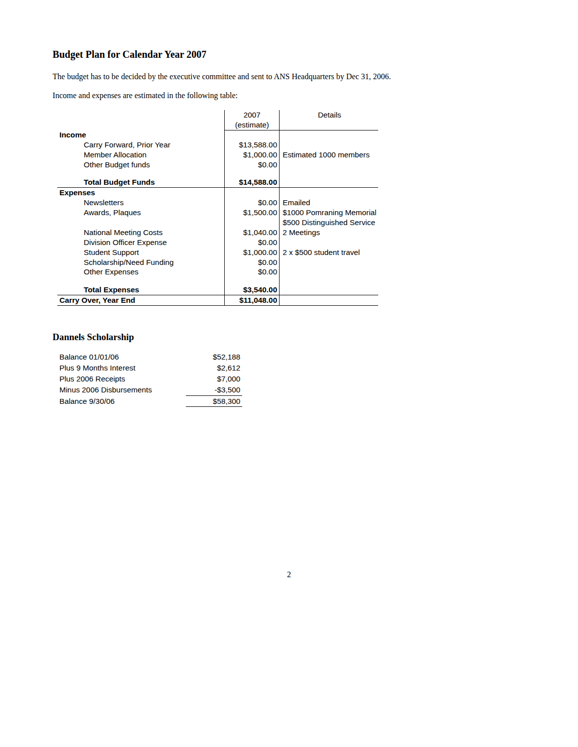Budget Plan for Calendar Year 2007
The budget has to be decided by the executive committee and sent to ANS Headquarters by Dec 31, 2006.
Income and expenses are estimated in the following table:
| | 2007 | Details |
| | (estimate) | |
| Income | | |
| Carry Forward, Prior Year | $13,588.00 | |
| Member Allocation | $1,000.00 | Estimated 1000 members |
| Other Budget funds | $0.00 | |
| Total Budget Funds | $14,588.00 | |
| Expenses | | |
| Newsletters | $0.00 | Emailed |
| Awards, Plaques | $1,500.00 | $1000 Pomraning Memorial |
| | | $500 Distinguished Service |
| National Meeting Costs | $1,040.00 | 2 Meetings |
| Division Officer Expense | $0.00 | |
| Student Support | $1,000.00 | 2 x $500 student travel |
| Scholarship/Need Funding | $0.00 | |
| Other Expenses | $0.00 | |
| Total Expenses | $3,540.00 | |
| Carry Over, Year End | $11,048.00 | |
Dannels Scholarship
| Balance 01/01/06 | $52,188 |
| Plus 9 Months Interest | $2,612 |
| Plus 2006 Receipts | $7,000 |
| Minus 2006 Disbursements | -$3,500 |
| Balance 9/30/06 | $58,300 |
2